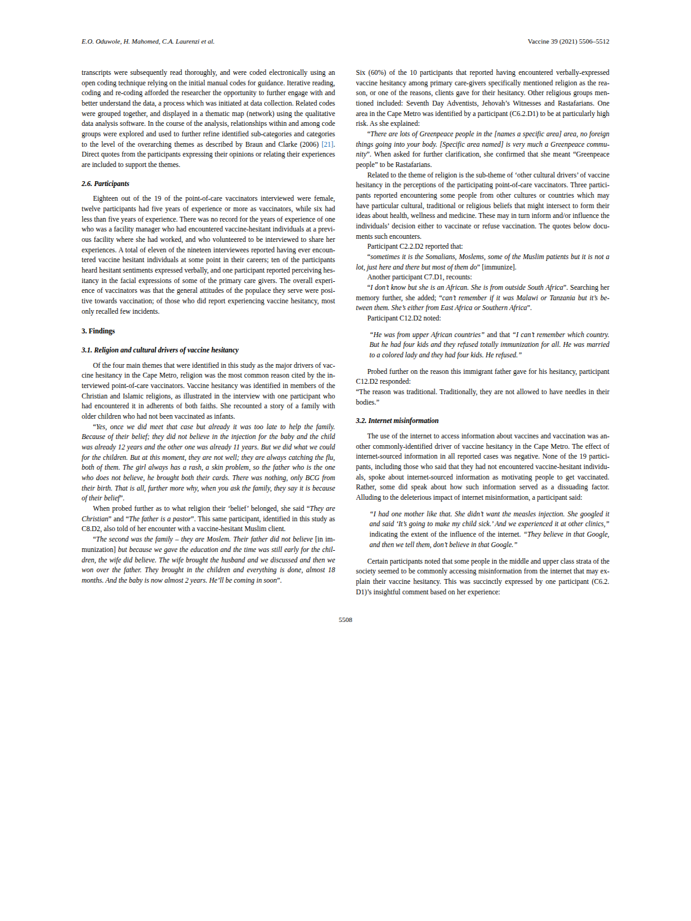E.O. Oduwole, H. Mahomed, C.A. Laurenzi et al.
Vaccine 39 (2021) 5506–5512
transcripts were subsequently read thoroughly, and were coded electronically using an open coding technique relying on the initial manual codes for guidance. Iterative reading, coding and re-coding afforded the researcher the opportunity to further engage with and better understand the data, a process which was initiated at data collection. Related codes were grouped together, and displayed in a thematic map (network) using the qualitative data analysis software. In the course of the analysis, relationships within and among code groups were explored and used to further refine identified sub-categories and categories to the level of the overarching themes as described by Braun and Clarke (2006) [21]. Direct quotes from the participants expressing their opinions or relating their experiences are included to support the themes.
2.6. Participants
Eighteen out of the 19 of the point-of-care vaccinators interviewed were female, twelve participants had five years of experience or more as vaccinators, while six had less than five years of experience. There was no record for the years of experience of one who was a facility manager who had encountered vaccine-hesitant individuals at a previous facility where she had worked, and who volunteered to be interviewed to share her experiences. A total of eleven of the nineteen interviewees reported having ever encountered vaccine hesitant individuals at some point in their careers; ten of the participants heard hesitant sentiments expressed verbally, and one participant reported perceiving hesitancy in the facial expressions of some of the primary care givers. The overall experience of vaccinators was that the general attitudes of the populace they serve were positive towards vaccination; of those who did report experiencing vaccine hesitancy, most only recalled few incidents.
3. Findings
3.1. Religion and cultural drivers of vaccine hesitancy
Of the four main themes that were identified in this study as the major drivers of vaccine hesitancy in the Cape Metro, religion was the most common reason cited by the interviewed point-of-care vaccinators. Vaccine hesitancy was identified in members of the Christian and Islamic religions, as illustrated in the interview with one participant who had encountered it in adherents of both faiths. She recounted a story of a family with older children who had not been vaccinated as infants.
“Yes, once we did meet that case but already it was too late to help the family. Because of their belief; they did not believe in the injection for the baby and the child was already 12 years and the other one was already 11 years. But we did what we could for the children. But at this moment, they are not well; they are always catching the flu, both of them. The girl always has a rash, a skin problem, so the father who is the one who does not believe, he brought both their cards. There was nothing, only BCG from their birth. That is all, further more why, when you ask the family, they say it is because of their belief”.
When probed further as to what religion their ‘belief’ belonged, she said “They are Christian” and “The father is a pastor”. This same participant, identified in this study as C8.D2, also told of her encounter with a vaccine-hesitant Muslim client.
“The second was the family – they are Moslem. Their father did not believe [in immunization] but because we gave the education and the time was still early for the children, the wife did believe. The wife brought the husband and we discussed and then we won over the father. They brought in the children and everything is done, almost 18 months. And the baby is now almost 2 years. He’ll be coming in soon”.
Six (60%) of the 10 participants that reported having encountered verbally-expressed vaccine hesitancy among primary care-givers specifically mentioned religion as the reason, or one of the reasons, clients gave for their hesitancy. Other religious groups mentioned included: Seventh Day Adventists, Jehovah’s Witnesses and Rastafarians. One area in the Cape Metro was identified by a participant (C6.2.D1) to be at particularly high risk. As she explained:
“There are lots of Greenpeace people in the [names a specific area] area, no foreign things going into your body. [Specific area named] is very much a Greenpeace community”. When asked for further clarification, she confirmed that she meant “Greenpeace people” to be Rastafarians.
Related to the theme of religion is the sub-theme of ‘other cultural drivers’ of vaccine hesitancy in the perceptions of the participating point-of-care vaccinators. Three participants reported encountering some people from other cultures or countries which may have particular cultural, traditional or religious beliefs that might intersect to form their ideas about health, wellness and medicine. These may in turn inform and/or influence the individuals’ decision either to vaccinate or refuse vaccination. The quotes below documents such encounters.
Participant C2.2.D2 reported that:
“sometimes it is the Somalians, Moslems, some of the Muslim patients but it is not a lot, just here and there but most of them do” [immunize].
Another participant C7.D1, recounts:
“I don’t know but she is an African. She is from outside South Africa”. Searching her memory further, she added; “can’t remember if it was Malawi or Tanzania but it’s between them. She’s either from East Africa or Southern Africa”.
Participant C12.D2 noted:
“He was from upper African countries” and that “I can’t remember which country. But he had four kids and they refused totally immunization for all. He was married to a colored lady and they had four kids. He refused.”
Probed further on the reason this immigrant father gave for his hesitancy, participant C12.D2 responded:
“The reason was traditional. Traditionally, they are not allowed to have needles in their bodies.”
3.2. Internet misinformation
The use of the internet to access information about vaccines and vaccination was another commonly-identified driver of vaccine hesitancy in the Cape Metro. The effect of internet-sourced information in all reported cases was negative. None of the 19 participants, including those who said that they had not encountered vaccine-hesitant individuals, spoke about internet-sourced information as motivating people to get vaccinated. Rather, some did speak about how such information served as a dissuading factor. Alluding to the deleterious impact of internet misinformation, a participant said:
“I had one mother like that. She didn’t want the measles injection. She googled it and said ‘It’s going to make my child sick.’ And we experienced it at other clinics,” indicating the extent of the influence of the internet. “They believe in that Google, and then we tell them, don’t believe in that Google.”
Certain participants noted that some people in the middle and upper class strata of the society seemed to be commonly accessing misinformation from the internet that may explain their vaccine hesitancy. This was succinctly expressed by one participant (C6.2. D1)’s insightful comment based on her experience:
5508